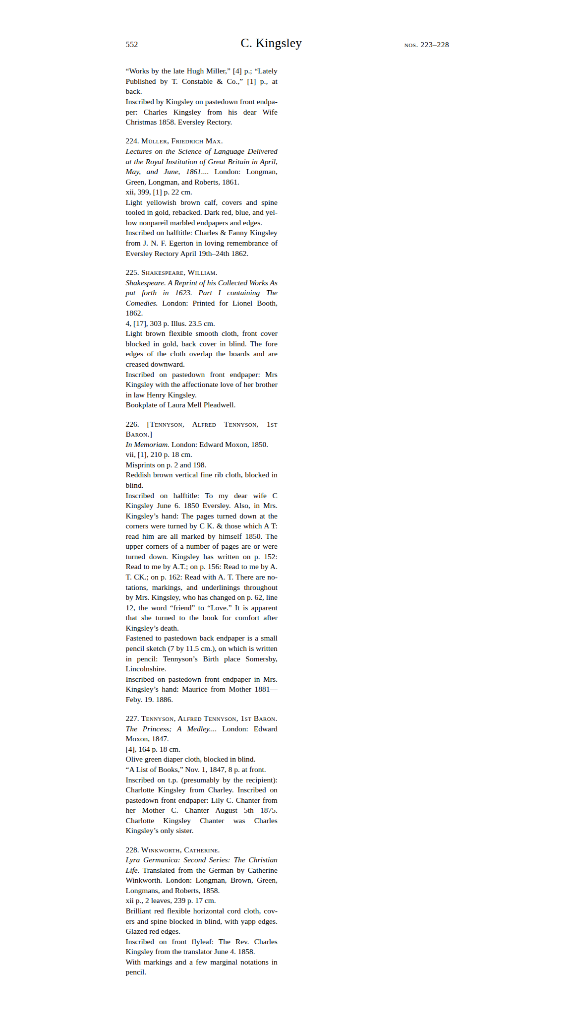552
C. Kingsley
nos. 223–228
“Works by the late Hugh Miller,” [4] p.; “Lately Published by T. Constable & Co.,” [1] p., at back.
Inscribed by Kingsley on pastedown front endpaper: Charles Kingsley from his dear Wife Christmas 1858. Eversley Rectory.
224. Müller, Friedrich Max.
Lectures on the Science of Language Delivered at the Royal Institution of Great Britain in April, May, and June, 1861.... London: Longman, Green, Longman, and Roberts, 1861.
xii, 399, [1] p. 22 cm.
Light yellowish brown calf, covers and spine tooled in gold, rebacked. Dark red, blue, and yellow nonpareil marbled endpapers and edges.
Inscribed on halftitle: Charles & Fanny Kingsley from J. N. F. Egerton in loving remembrance of Eversley Rectory April 19th–24th 1862.
225. Shakespeare, William.
Shakespeare. A Reprint of his Collected Works As put forth in 1623. Part I containing The Comedies. London: Printed for Lionel Booth, 1862.
4, [17], 303 p. Illus. 23.5 cm.
Light brown flexible smooth cloth, front cover blocked in gold, back cover in blind. The fore edges of the cloth overlap the boards and are creased downward.
Inscribed on pastedown front endpaper: Mrs Kingsley with the affectionate love of her brother in law Henry Kingsley.
Bookplate of Laura Mell Pleadwell.
226. [Tennyson, Alfred Tennyson, 1st Baron.]
In Memoriam. London: Edward Moxon, 1850.
vii, [1], 210 p. 18 cm.
Misprints on p. 2 and 198.
Reddish brown vertical fine rib cloth, blocked in blind.
Inscribed on halftitle: To my dear wife C Kingsley June 6. 1850 Eversley. Also, in Mrs. Kingsley’s hand: The pages turned down at the corners were turned by C K. & those which A T: read him are all marked by himself 1850. The upper corners of a number of pages are or were turned down. Kingsley has written on p. 152: Read to me by A.T.; on p. 156: Read to me by A. T. CK.; on p. 162: Read with A. T. There are notations, markings, and underlinings throughout by Mrs. Kingsley, who has changed on p. 62, line 12, the word “friend” to “Love.” It is apparent that she turned to the book for comfort after Kingsley’s death.
Fastened to pastedown back endpaper is a small pencil sketch (7 by 11.5 cm.), on which is written in pencil: Tennyson’s Birth place Somersby, Lincolnshire.
Inscribed on pastedown front endpaper in Mrs. Kingsley’s hand: Maurice from Mother 1881—Feby. 19. 1886.
227. Tennyson, Alfred Tennyson, 1st Baron.
The Princess; A Medley.... London: Edward Moxon, 1847.
[4], 164 p. 18 cm.
Olive green diaper cloth, blocked in blind.
“A List of Books,” Nov. 1, 1847, 8 p. at front.
Inscribed on t.p. (presumably by the recipient): Charlotte Kingsley from Charley. Inscribed on pastedown front endpaper: Lily C. Chanter from her Mother C. Chanter August 5th 1875. Charlotte Kingsley Chanter was Charles Kingsley’s only sister.
228. Winkworth, Catherine.
Lyra Germanica: Second Series: The Christian Life. Translated from the German by Catherine Winkworth. London: Longman, Brown, Green, Longmans, and Roberts, 1858.
xii p., 2 leaves, 239 p. 17 cm.
Brilliant red flexible horizontal cord cloth, covers and spine blocked in blind, with yapp edges. Glazed red edges.
Inscribed on front flyleaf: The Rev. Charles Kingsley from the translator June 4. 1858.
With markings and a few marginal notations in pencil.